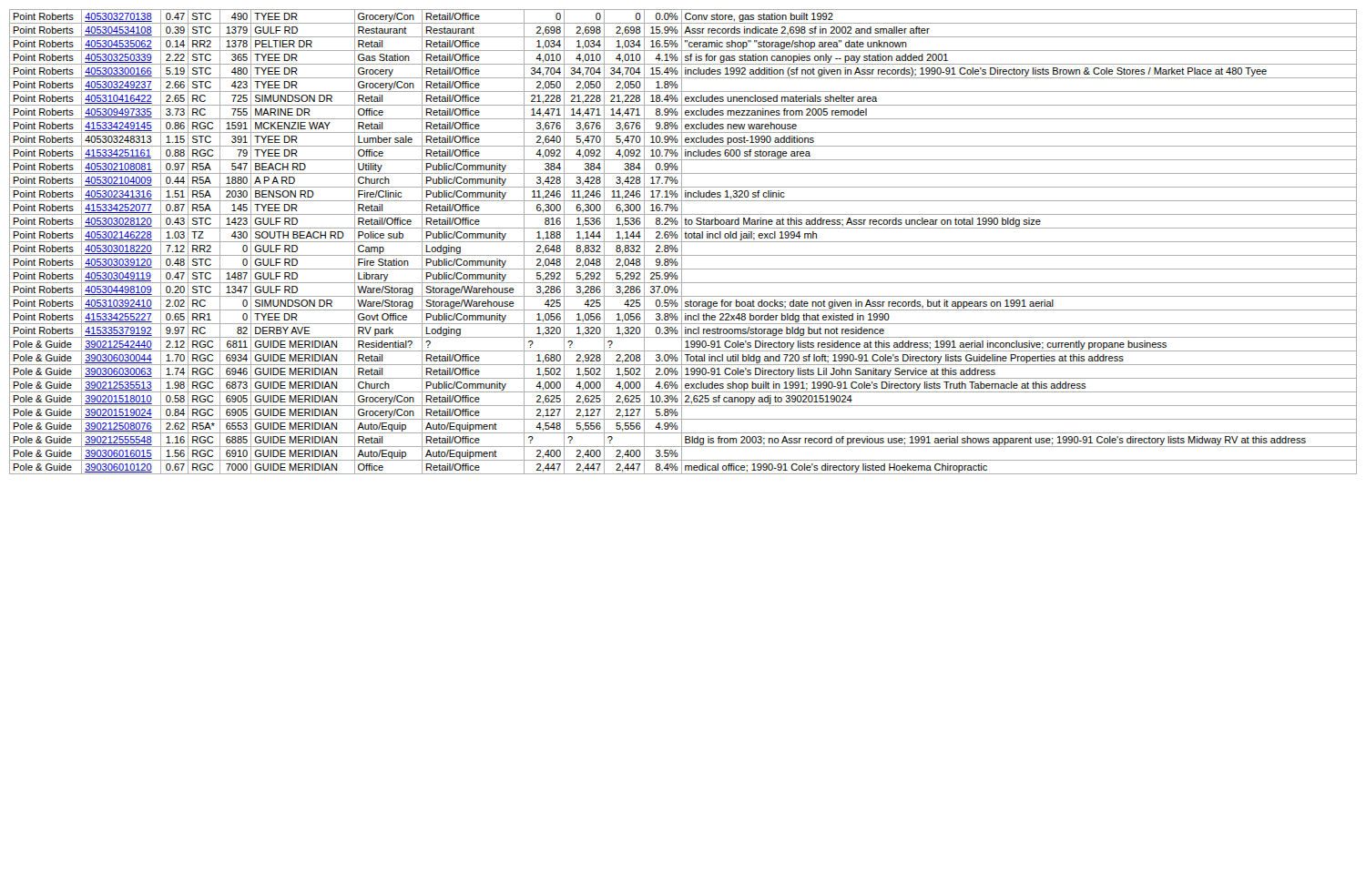| Point Roberts | 405303270138 | 0.47 | STC | 490 | TYEE DR | Grocery/Con | Retail/Office | 0 | 0 | 0 | 0.0% | Conv store, gas station built 1992 |
| Point Roberts | 405304534108 | 0.39 | STC | 1379 | GULF RD | Restaurant | Restaurant | 2,698 | 2,698 | 2,698 | 15.9% | Assr records indicate 2,698 sf in 2002 and smaller after |
| Point Roberts | 405304535062 | 0.14 | RR2 | 1378 | PELTIER DR | Retail | Retail/Office | 1,034 | 1,034 | 1,034 | 16.5% | "ceramic shop" "storage/shop area" date unknown |
| Point Roberts | 405303250339 | 2.22 | STC | 365 | TYEE DR | Gas Station | Retail/Office | 4,010 | 4,010 | 4,010 | 4.1% | sf is for gas station canopies only -- pay station added 2001 |
| Point Roberts | 405303300166 | 5.19 | STC | 480 | TYEE DR | Grocery | Retail/Office | 34,704 | 34,704 | 34,704 | 15.4% | includes 1992 addition (sf not given in Assr records); 1990-91 Cole's Directory lists Brown & Cole Stores / Market Place at 480 Tyee |
| Point Roberts | 405303249237 | 2.66 | STC | 423 | TYEE DR | Grocery/Con | Retail/Office | 2,050 | 2,050 | 2,050 | 1.8% | |
| Point Roberts | 405310416422 | 2.65 | RC | 725 | SIMUNDSON DR | Retail | Retail/Office | 21,228 | 21,228 | 21,228 | 18.4% | excludes unenclosed materials shelter area |
| Point Roberts | 405309497335 | 3.73 | RC | 755 | MARINE DR | Office | Retail/Office | 14,471 | 14,471 | 14,471 | 8.9% | excludes mezzanines from 2005 remodel |
| Point Roberts | 415334249145 | 0.86 | RGC | 1591 | MCKENZIE WAY | Retail | Retail/Office | 3,676 | 3,676 | 3,676 | 9.8% | excludes new warehouse |
| Point Roberts | 405303248313 | 1.15 | STC | 391 | TYEE DR | Lumber sale | Retail/Office | 2,640 | 5,470 | 5,470 | 10.9% | excludes post-1990 additions |
| Point Roberts | 415334251161 | 0.88 | RGC | 79 | TYEE DR | Office | Retail/Office | 4,092 | 4,092 | 4,092 | 10.7% | includes 600 sf storage area |
| Point Roberts | 405302108081 | 0.97 | R5A | 547 | BEACH RD | Utility | Public/Community | 384 | 384 | 384 | 0.9% | |
| Point Roberts | 405302104009 | 0.44 | R5A | 1880 | A P A RD | Church | Public/Community | 3,428 | 3,428 | 3,428 | 17.7% | |
| Point Roberts | 405302341316 | 1.51 | R5A | 2030 | BENSON RD | Fire/Clinic | Public/Community | 11,246 | 11,246 | 11,246 | 17.1% | includes 1,320 sf clinic |
| Point Roberts | 415334252077 | 0.87 | R5A | 145 | TYEE DR | Retail | Retail/Office | 6,300 | 6,300 | 6,300 | 16.7% | |
| Point Roberts | 405303028120 | 0.43 | STC | 1423 | GULF RD | Retail/Office | Retail/Office | 816 | 1,536 | 1,536 | 8.2% | to Starboard Marine at this address; Assr records unclear on total 1990 bldg size |
| Point Roberts | 405302146228 | 1.03 | TZ | 430 | SOUTH BEACH RD | Police sub | Public/Community | 1,188 | 1,144 | 1,144 | 2.6% | total incl old jail; excl 1994 mh |
| Point Roberts | 405303018220 | 7.12 | RR2 | 0 | GULF RD | Camp | Lodging | 2,648 | 8,832 | 8,832 | 2.8% | |
| Point Roberts | 405303039120 | 0.48 | STC | 0 | GULF RD | Fire Station | Public/Community | 2,048 | 2,048 | 2,048 | 9.8% | |
| Point Roberts | 405303049119 | 0.47 | STC | 1487 | GULF RD | Library | Public/Community | 5,292 | 5,292 | 5,292 | 25.9% | |
| Point Roberts | 405304498109 | 0.20 | STC | 1347 | GULF RD | Ware/Storag | Storage/Warehouse | 3,286 | 3,286 | 3,286 | 37.0% | |
| Point Roberts | 405310392410 | 2.02 | RC | 0 | SIMUNDSON DR | Ware/Storag | Storage/Warehouse | 425 | 425 | 425 | 0.5% | storage for boat docks; date not given in Assr records, but it appears on 1991 aerial |
| Point Roberts | 415334255227 | 0.65 | RR1 | 0 | TYEE DR | Govt Office | Public/Community | 1,056 | 1,056 | 1,056 | 3.8% | incl the 22x48 border bldg that existed in 1990 |
| Point Roberts | 415335379192 | 9.97 | RC | 82 | DERBY AVE | RV park | Lodging | 1,320 | 1,320 | 1,320 | 0.3% | incl restrooms/storage bldg but not residence |
| Pole & Guide | 390212542440 | 2.12 | RGC | 6811 | GUIDE MERIDIAN | Residential? | ? | ? | ? | ? | | 1990-91 Cole's Directory lists residence at this address; 1991 aerial inconclusive; currently propane business |
| Pole & Guide | 390306030044 | 1.70 | RGC | 6934 | GUIDE MERIDIAN | Retail | Retail/Office | 1,680 | 2,928 | 2,208 | 3.0% | Total incl util bldg and 720 sf loft; 1990-91 Cole's Directory lists Guideline Properties at this address |
| Pole & Guide | 390306030063 | 1.74 | RGC | 6946 | GUIDE MERIDIAN | Retail | Retail/Office | 1,502 | 1,502 | 1,502 | 2.0% | 1990-91 Cole's Directory lists Lil John Sanitary Service at this address |
| Pole & Guide | 390212535513 | 1.98 | RGC | 6873 | GUIDE MERIDIAN | Church | Public/Community | 4,000 | 4,000 | 4,000 | 4.6% | excludes shop built in 1991; 1990-91 Cole's Directory lists Truth Tabernacle at this address |
| Pole & Guide | 390201518010 | 0.58 | RGC | 6905 | GUIDE MERIDIAN | Grocery/Con | Retail/Office | 2,625 | 2,625 | 2,625 | 10.3% | 2,625 sf canopy adj to 390201519024 |
| Pole & Guide | 390201519024 | 0.84 | RGC | 6905 | GUIDE MERIDIAN | Grocery/Con | Retail/Office | 2,127 | 2,127 | 2,127 | 5.8% | |
| Pole & Guide | 390212508076 | 2.62 | R5A* | 6553 | GUIDE MERIDIAN | Auto/Equip | Auto/Equipment | 4,548 | 5,556 | 5,556 | 4.9% | |
| Pole & Guide | 390212555548 | 1.16 | RGC | 6885 | GUIDE MERIDIAN | Retail | Retail/Office | ? | ? | ? | | Bldg is from 2003; no Assr record of previous use; 1991 aerial shows apparent use; 1990-91 Cole's directory lists Midway RV at this address |
| Pole & Guide | 390306016015 | 1.56 | RGC | 6910 | GUIDE MERIDIAN | Auto/Equip | Auto/Equipment | 2,400 | 2,400 | 2,400 | 3.5% | |
| Pole & Guide | 390306010120 | 0.67 | RGC | 7000 | GUIDE MERIDIAN | Office | Retail/Office | 2,447 | 2,447 | 2,447 | 8.4% | medical office; 1990-91 Cole's directory listed Hoekema Chiropractic |